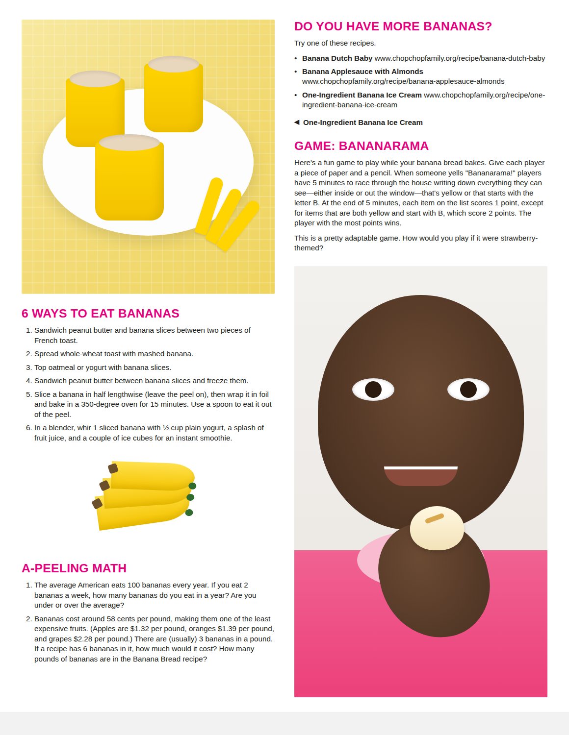6 Ways to Eat Bananas
Sandwich peanut butter and banana slices between two pieces of French toast.
Spread whole-wheat toast with mashed banana.
Top oatmeal or yogurt with banana slices.
Sandwich peanut butter between banana slices and freeze them.
Slice a banana in half lengthwise (leave the peel on), then wrap it in foil and bake in a 350-degree oven for 15 minutes. Use a spoon to eat it out of the peel.
In a blender, whir 1 sliced banana with ½ cup plain yogurt, a splash of fruit juice, and a couple of ice cubes for an instant smoothie.
A-Peeling Math
The average American eats 100 bananas every year. If you eat 2 bananas a week, how many bananas do you eat in a year? Are you under or over the average?
Bananas cost around 58 cents per pound, making them one of the least expensive fruits. (Apples are $1.32 per pound, oranges $1.39 per pound, and grapes $2.28 per pound.) There are (usually) 3 bananas in a pound. If a recipe has 6 bananas in it, how much would it cost? How many pounds of bananas are in the Banana Bread recipe?
Do You Have More Bananas?
Try one of these recipes.
Banana Dutch Baby www.chopchopfamily.org/recipe/banana-dutch-baby
Banana Applesauce with Almonds www.chopchopfamily.org/recipe/banana-applesauce-almonds
One-Ingredient Banana Ice Cream www.chopchopfamily.org/recipe/one-ingredient-banana-ice-cream
◀ One-Ingredient Banana Ice Cream
Game: Bananarama
Here's a fun game to play while your banana bread bakes. Give each player a piece of paper and a pencil. When someone yells "Bananarama!" players have 5 minutes to race through the house writing down everything they can see—either inside or out the window—that's yellow or that starts with the letter B. At the end of 5 minutes, each item on the list scores 1 point, except for items that are both yellow and start with B, which score 2 points. The player with the most points wins.
This is a pretty adaptable game. How would you play if it were strawberry-themed?